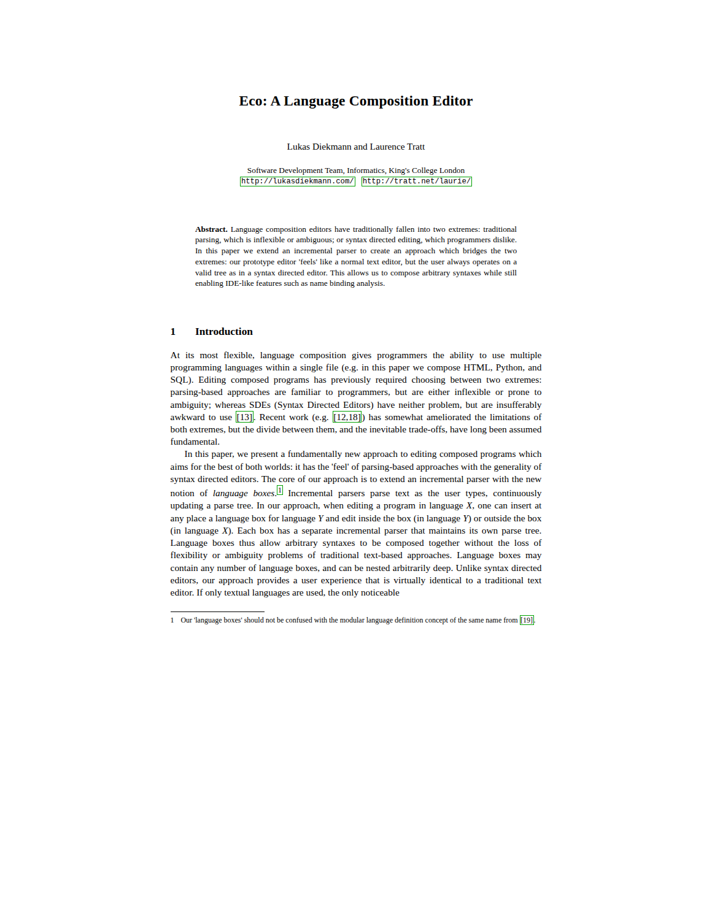Eco: A Language Composition Editor
Lukas Diekmann and Laurence Tratt
Software Development Team, Informatics, King's College London
http://lukasdiekmann.com/ http://tratt.net/laurie/
Abstract. Language composition editors have traditionally fallen into two extremes: traditional parsing, which is inflexible or ambiguous; or syntax directed editing, which programmers dislike. In this paper we extend an incremental parser to create an approach which bridges the two extremes: our prototype editor 'feels' like a normal text editor, but the user always operates on a valid tree as in a syntax directed editor. This allows us to compose arbitrary syntaxes while still enabling IDE-like features such as name binding analysis.
1 Introduction
At its most flexible, language composition gives programmers the ability to use multiple programming languages within a single file (e.g. in this paper we compose HTML, Python, and SQL). Editing composed programs has previously required choosing between two extremes: parsing-based approaches are familiar to programmers, but are either inflexible or prone to ambiguity; whereas SDEs (Syntax Directed Editors) have neither problem, but are insufferably awkward to use [13]. Recent work (e.g. [12,18]) has somewhat ameliorated the limitations of both extremes, but the divide between them, and the inevitable trade-offs, have long been assumed fundamental.
In this paper, we present a fundamentally new approach to editing composed programs which aims for the best of both worlds: it has the 'feel' of parsing-based approaches with the generality of syntax directed editors. The core of our approach is to extend an incremental parser with the new notion of language boxes.1 Incremental parsers parse text as the user types, continuously updating a parse tree. In our approach, when editing a program in language X, one can insert at any place a language box for language Y and edit inside the box (in language Y) or outside the box (in language X). Each box has a separate incremental parser that maintains its own parse tree. Language boxes thus allow arbitrary syntaxes to be composed together without the loss of flexibility or ambiguity problems of traditional text-based approaches. Language boxes may contain any number of language boxes, and can be nested arbitrarily deep. Unlike syntax directed editors, our approach provides a user experience that is virtually identical to a traditional text editor. If only textual languages are used, the only noticeable
1
Our 'language boxes' should not be confused with the modular language definition concept of the same name from [19].